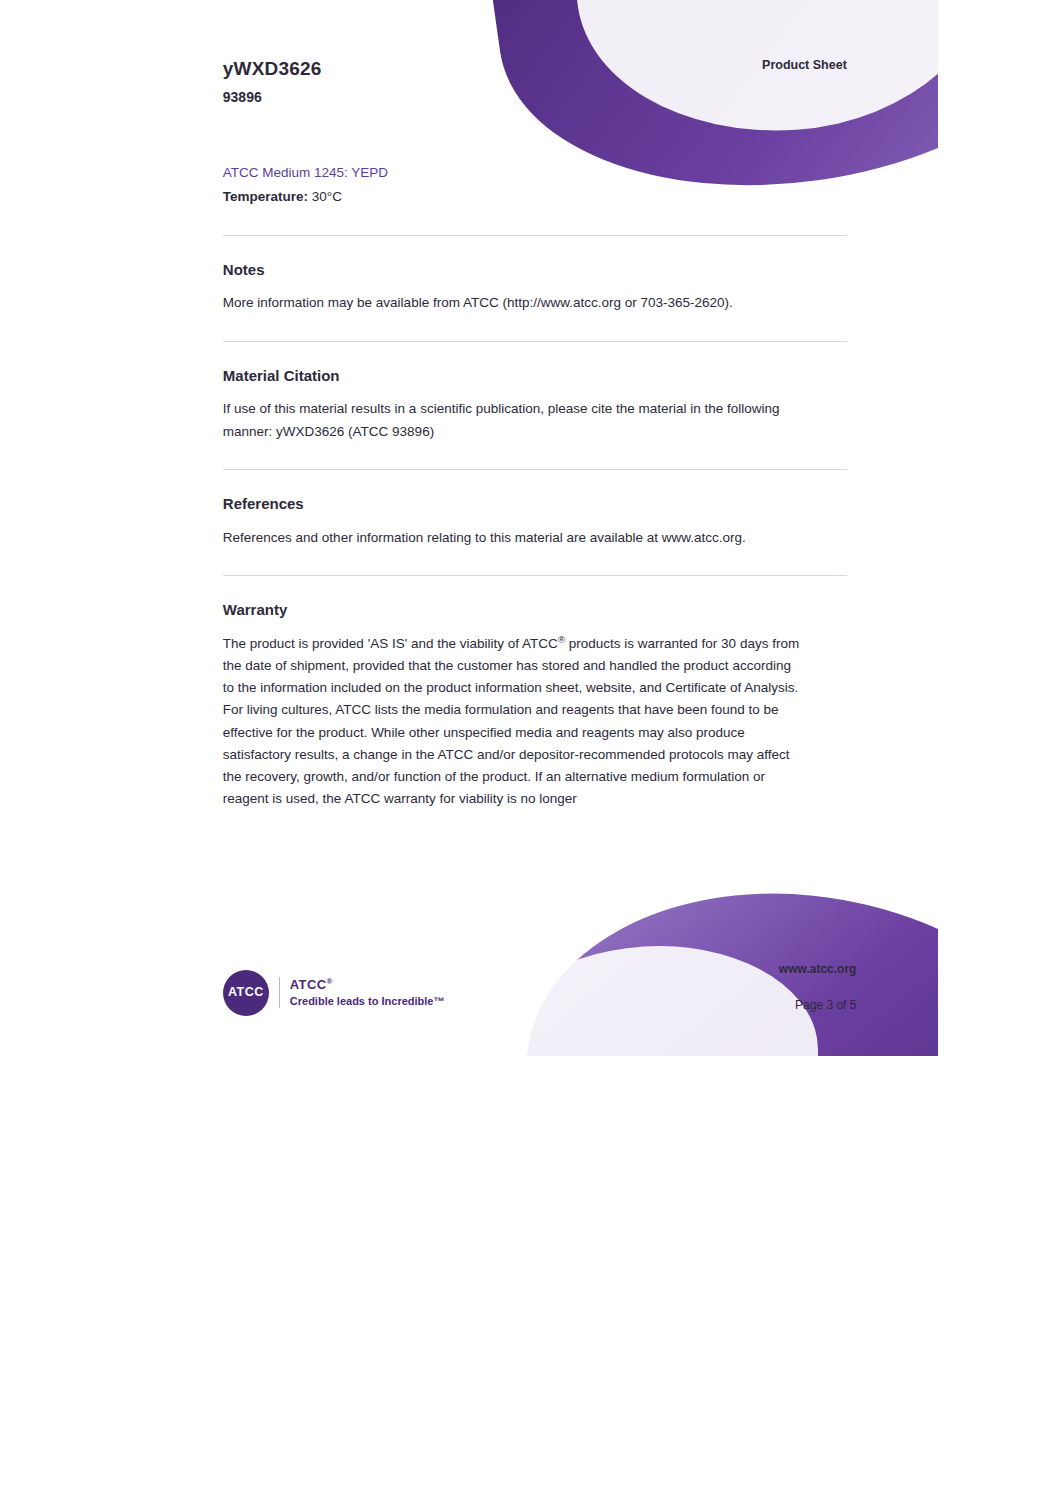yWXD3626
93896
Product Sheet
ATCC Medium 1245: YEPD
Temperature: 30°C
Notes
More information may be available from ATCC (http://www.atcc.org or 703-365-2620).
Material Citation
If use of this material results in a scientific publication, please cite the material in the following manner: yWXD3626 (ATCC 93896)
References
References and other information relating to this material are available at www.atcc.org.
Warranty
The product is provided 'AS IS' and the viability of ATCC® products is warranted for 30 days from the date of shipment, provided that the customer has stored and handled the product according to the information included on the product information sheet, website, and Certificate of Analysis. For living cultures, ATCC lists the media formulation and reagents that have been found to be effective for the product. While other unspecified media and reagents may also produce satisfactory results, a change in the ATCC and/or depositor-recommended protocols may affect the recovery, growth, and/or function of the product. If an alternative medium formulation or reagent is used, the ATCC warranty for viability is no longer
ATCC
ATCC®
Credible leads to Incredible™
www.atcc.org
Page 3 of 5